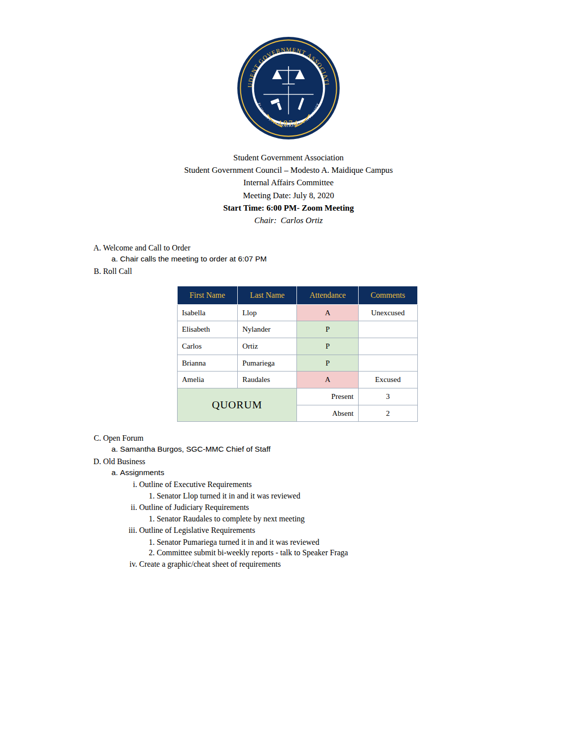STUDENT GOVERNMENT ASSOCIATION FLORIDA INTERNATIONAL UNIVERSITY 1974
Student Government Association
Student Government Council – Modesto A. Maidique Campus
Internal Affairs Committee
Meeting Date: July 8, 2020
Start Time: 6:00 PM- Zoom Meeting
Chair: Carlos Ortiz
Welcome and Call to Order
Chair calls the meeting to order at 6:07 PM
Roll Call
| First Name | Last Name | Attendance | Comments |
| --- | --- | --- | --- |
| Isabella | Llop | A | Unexcused |
| Elisabeth | Nylander | P | |
| Carlos | Ortiz | P | |
| Brianna | Pumariega | P | |
| Amelia | Raudales | A | Excused |
| QUORUM | Present | 3 |
| Absent | 2 |
Open Forum
Samantha Burgos, SGC-MMC Chief of Staff
Old Business
Assignments
Outline of Executive Requirements
Senator Llop turned it in and it was reviewed
Outline of Judiciary Requirements
Senator Raudales to complete by next meeting
Outline of Legislative Requirements
Senator Pumariega turned it in and it was reviewed
Committee submit bi-weekly reports - talk to Speaker Fraga
Create a graphic/cheat sheet of requirements